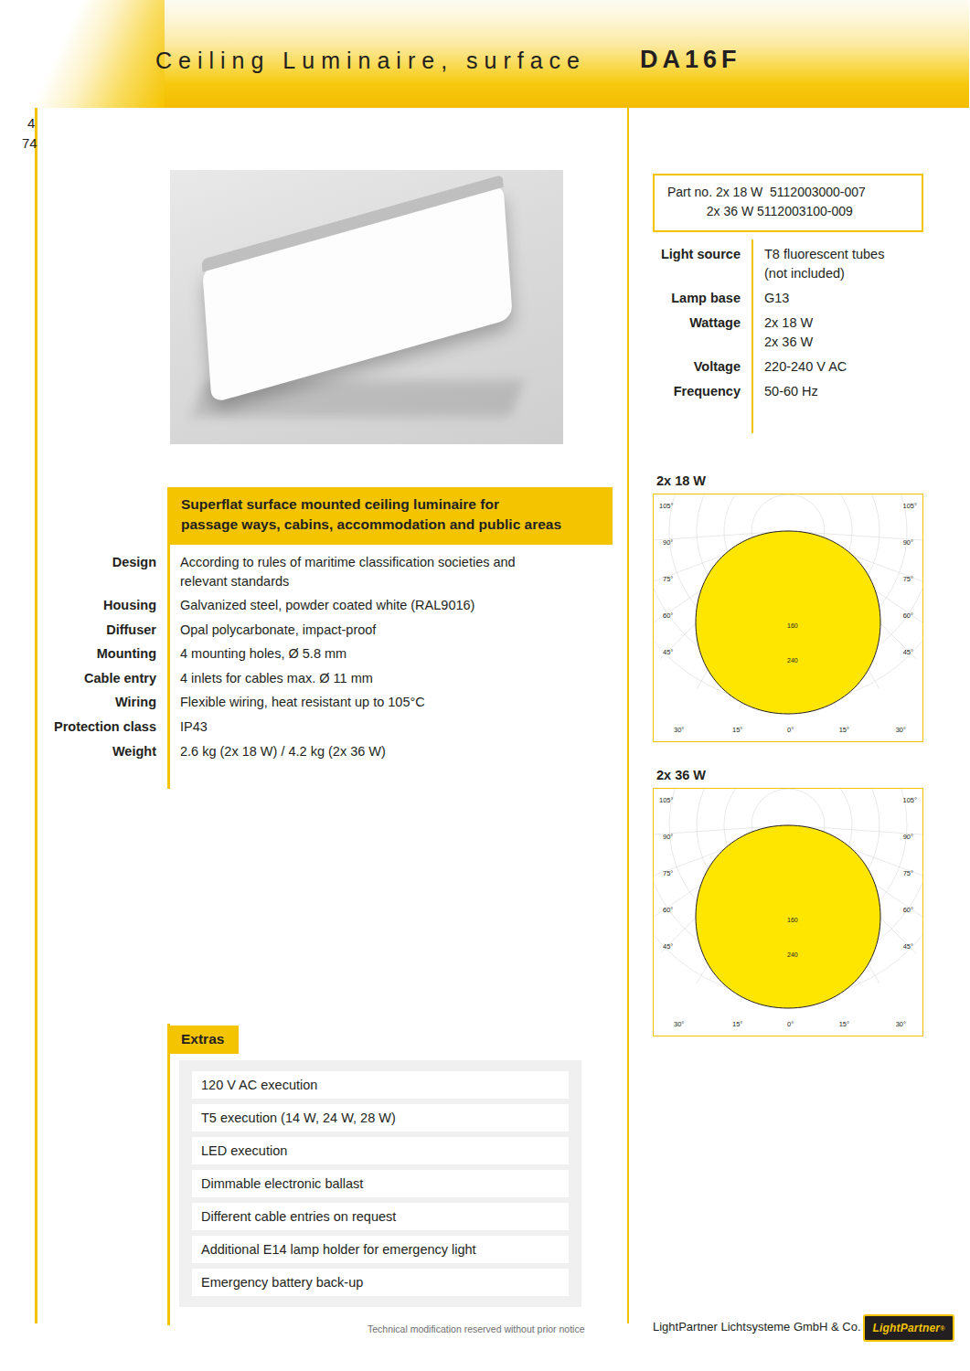Ceiling Luminaire, surface
DA16F
4
74
Superflat surface mounted ceiling luminaire for
passage ways, cabins, accommodation and public areas
Design
According to rules of maritime classification societies and
relevant standards
Housing
Galvanized steel, powder coated white (RAL9016)
Diffuser
Opal polycarbonate, impact-proof
Mounting
4 mounting holes, Ø 5.8 mm
Cable entry
4 inlets for cables max. Ø 11 mm
Wiring
Flexible wiring, heat resistant up to 105°C
Protection class
IP43
Weight
2.6 kg (2x 18 W) / 4.2 kg (2x 36 W)
Extras
120 V AC execution
T5 execution (14 W, 24 W, 28 W)
LED execution
Dimmable electronic ballast
Different cable entries on request
Additional E14 lamp holder for emergency light
Emergency battery back-up
Part no. 2x 18 W 5112003000-007
2x 36 W 5112003100-009
Light source
T8 fluorescent tubes
(not included)
Lamp base
G13
Wattage
2x 18 W
2x 36 W
Voltage
220-240 V AC
Frequency
50-60 Hz
2x 18 W
105° 90° 75° 60° 45° 105° 90° 75° 60° 45° 30° 15° 0° 15° 30° 160 240
2x 36 W
105° 90° 75° 60° 45° 105° 90° 75° 60° 45° 30° 15° 0° 15° 30° 160 240
Technical modification reserved without prior notice
LightPartner Lichtsysteme GmbH & Co. KG
LightPartner®